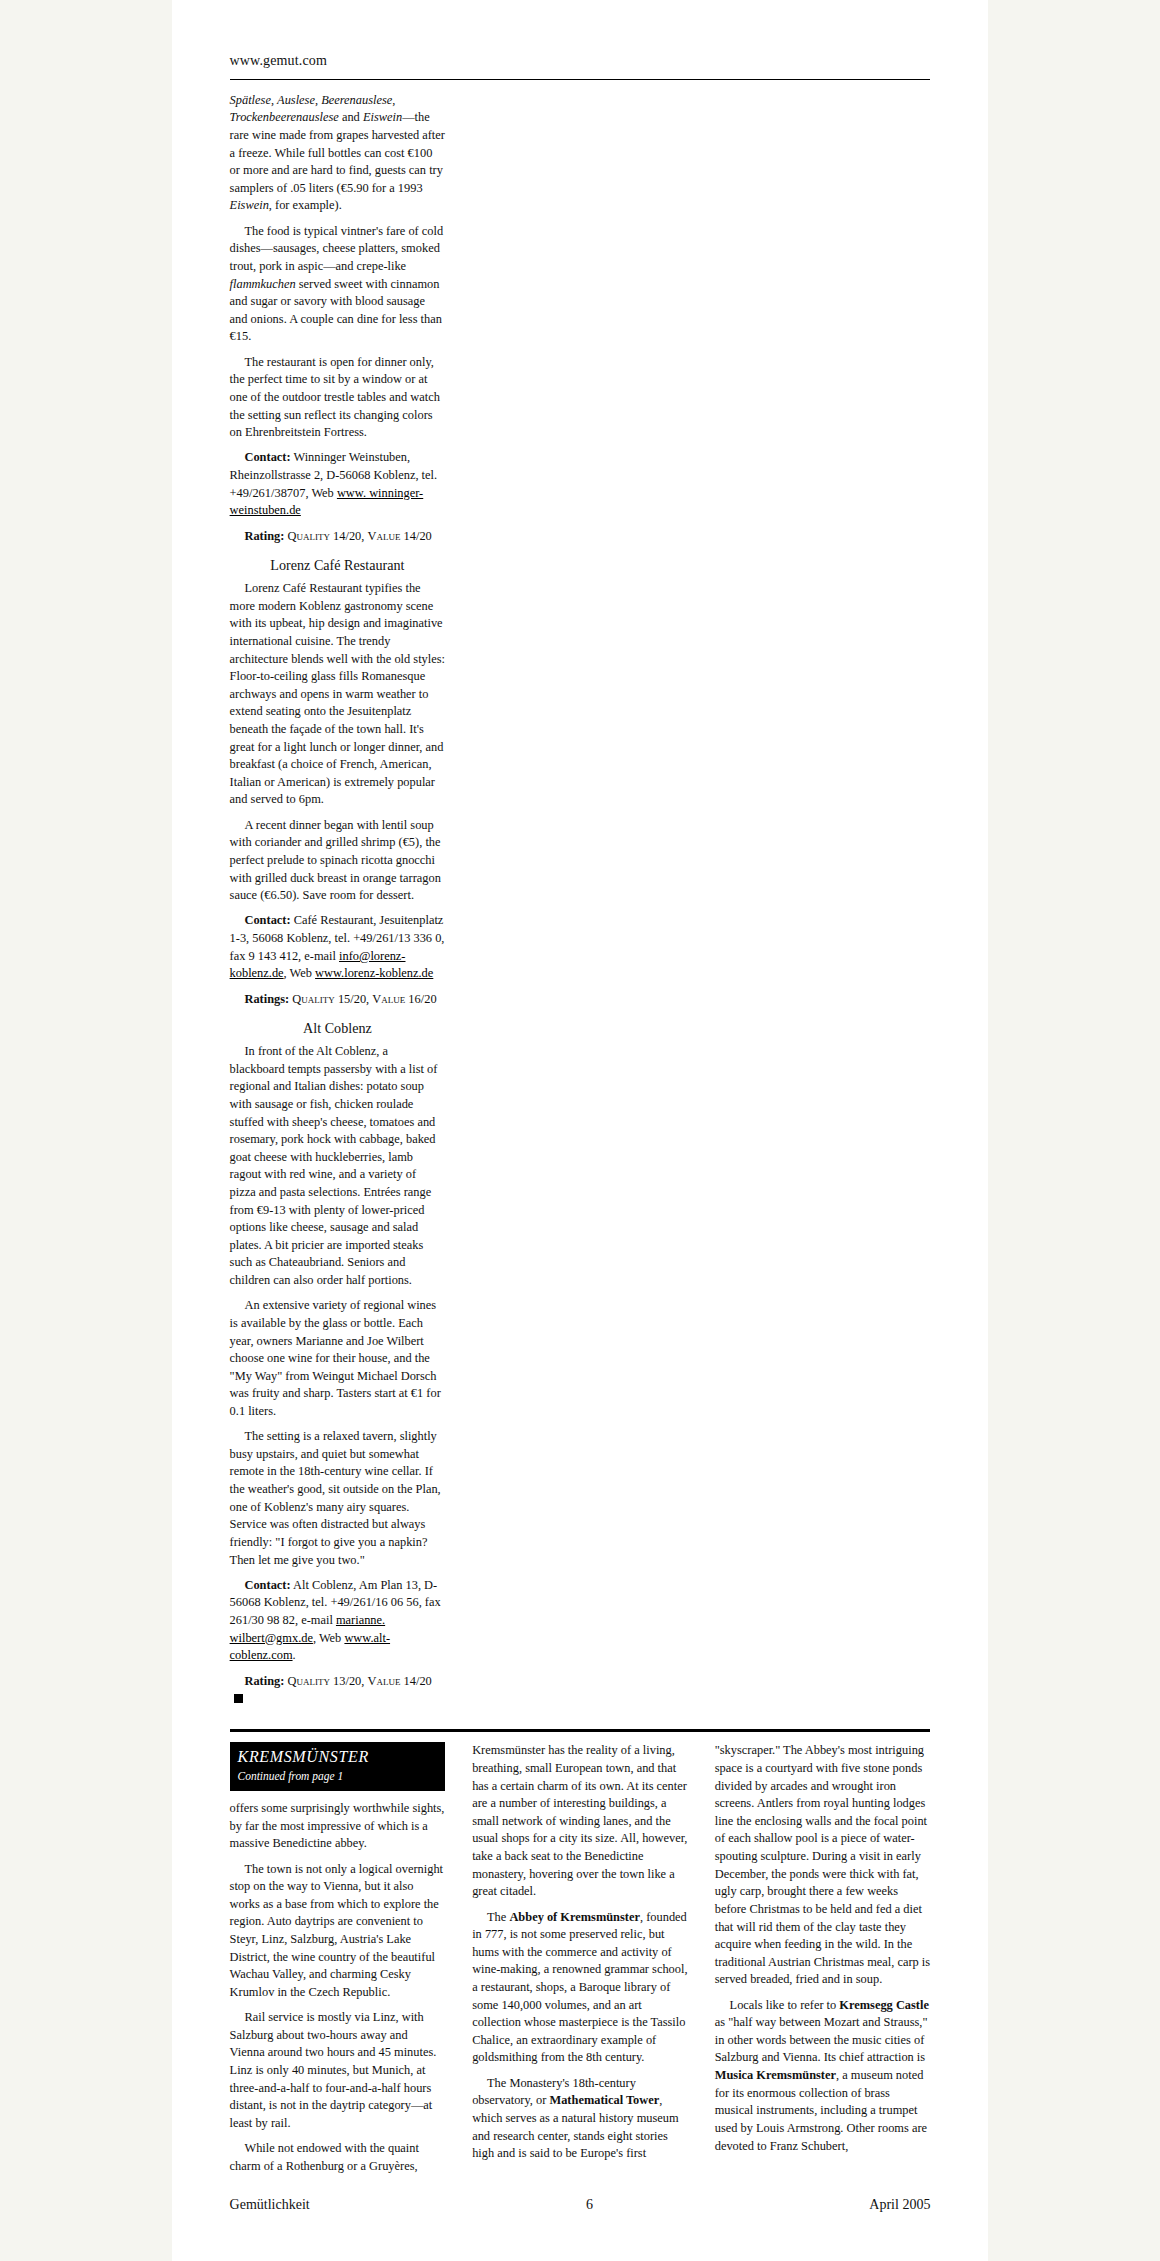www.gemut.com
Spätlese, Auslese, Beerenauslese, Trockenbeerenauslese and Eiswein—the rare wine made from grapes harvested after a freeze. While full bottles can cost €100 or more and are hard to find, guests can try samplers of .05 liters (€5.90 for a 1993 Eiswein, for example).
The food is typical vintner's fare of cold dishes—sausages, cheese platters, smoked trout, pork in aspic—and crepe-like flammkuchen served sweet with cinnamon and sugar or savory with blood sausage and onions. A couple can dine for less than €15.
The restaurant is open for dinner only, the perfect time to sit by a window or at one of the outdoor trestle tables and watch the setting sun reflect its changing colors on Ehrenbreitstein Fortress.
Contact: Winninger Weinstuben, Rheinzollstrasse 2, D-56068 Koblenz, tel. +49/261/38707, Web www. winninger-weinstuben.de
Rating: Quality 14/20, Value 14/20
Lorenz Café Restaurant
Lorenz Café Restaurant typifies the more modern Koblenz gastronomy scene with its upbeat, hip design and imaginative international cuisine. The trendy architecture blends well with the old styles: Floor-to-ceiling glass fills Romanesque archways and opens in warm weather to extend seating onto the Jesuitenplatz beneath the façade of the town hall. It's great for a light lunch or longer dinner, and breakfast (a choice of French, American, Italian or American) is extremely popular and served to 6pm.
A recent dinner began with lentil soup with coriander and grilled shrimp (€5), the perfect prelude to spinach ricotta gnocchi with grilled duck breast in orange tarragon sauce (€6.50). Save room for dessert.
Contact: Café Restaurant, Jesuitenplatz 1-3, 56068 Koblenz, tel. +49/261/13 336 0, fax 9 143 412, e-mail info@lorenz-koblenz.de, Web www.lorenz-koblenz.de
Ratings: Quality 15/20, Value 16/20
Alt Coblenz
In front of the Alt Coblenz, a blackboard tempts passersby with a list of regional and Italian dishes: potato soup with sausage or fish, chicken roulade stuffed with sheep's cheese, tomatoes and rosemary, pork hock with cabbage, baked goat cheese with huckleberries, lamb ragout with red wine, and a variety of pizza and pasta selections. Entrées range from €9-13 with plenty of lower-priced options like cheese, sausage and salad plates. A bit pricier are imported steaks such as Chateaubriand. Seniors and children can also order half portions.
An extensive variety of regional wines is available by the glass or bottle. Each year, owners Marianne and Joe Wilbert choose one wine for their house, and the "My Way" from Weingut Michael Dorsch was fruity and sharp. Tasters start at €1 for 0.1 liters.
The setting is a relaxed tavern, slightly busy upstairs, and quiet but somewhat remote in the 18th-century wine cellar. If the weather's good, sit outside on the Plan, one of Koblenz's many airy squares. Service was often distracted but always friendly: "I forgot to give you a napkin? Then let me give you two."
Contact: Alt Coblenz, Am Plan 13, D-56068 Koblenz, tel. +49/261/16 06 56, fax 261/30 98 82, e-mail marianne. wilbert@gmx.de, Web www.alt-coblenz.com.
Rating: Quality 13/20, Value 14/20
KREMSMÜNSTER
Continued from page 1
offers some surprisingly worthwhile sights, by far the most impressive of which is a massive Benedictine abbey.
The town is not only a logical overnight stop on the way to Vienna, but it also works as a base from which to explore the region. Auto daytrips are convenient to Steyr, Linz, Salzburg, Austria's Lake District, the wine country of the beautiful Wachau Valley, and charming Cesky Krumlov in the Czech Republic.
Rail service is mostly via Linz, with Salzburg about two-hours away and Vienna around two hours and 45 minutes. Linz is only 40 minutes, but Munich, at three-and-a-half to four-and-a-half hours distant, is not in the daytrip category—at least by rail.
While not endowed with the quaint charm of a Rothenburg or a Gruyères, Kremsmünster has the reality of a living, breathing, small European town, and that has a certain charm of its own. At its center are a number of interesting buildings, a small network of winding lanes, and the usual shops for a city its size. All, however, take a back seat to the Benedictine monastery, hovering over the town like a great citadel.
The Abbey of Kremsmünster, founded in 777, is not some preserved relic, but hums with the commerce and activity of wine-making, a renowned grammar school, a restaurant, shops, a Baroque library of some 140,000 volumes, and an art collection whose masterpiece is the Tassilo Chalice, an extraordinary example of goldsmithing from the 8th century.
The Monastery's 18th-century observatory, or Mathematical Tower, which serves as a natural history museum and research center, stands eight stories high and is said to be Europe's first "skyscraper." The Abbey's most intriguing space is a courtyard with five stone ponds divided by arcades and wrought iron screens. Antlers from royal hunting lodges line the enclosing walls and the focal point of each shallow pool is a piece of water-spouting sculpture. During a visit in early December, the ponds were thick with fat, ugly carp, brought there a few weeks before Christmas to be held and fed a diet that will rid them of the clay taste they acquire when feeding in the wild. In the traditional Austrian Christmas meal, carp is served breaded, fried and in soup.
Locals like to refer to Kremsegg Castle as "half way between Mozart and Strauss," in other words between the music cities of Salzburg and Vienna. Its chief attraction is Musica Kremsmünster, a museum noted for its enormous collection of brass musical instruments, including a trumpet used by Louis Armstrong. Other rooms are devoted to Franz Schubert,
Gemütlichkeit
6
April 2005